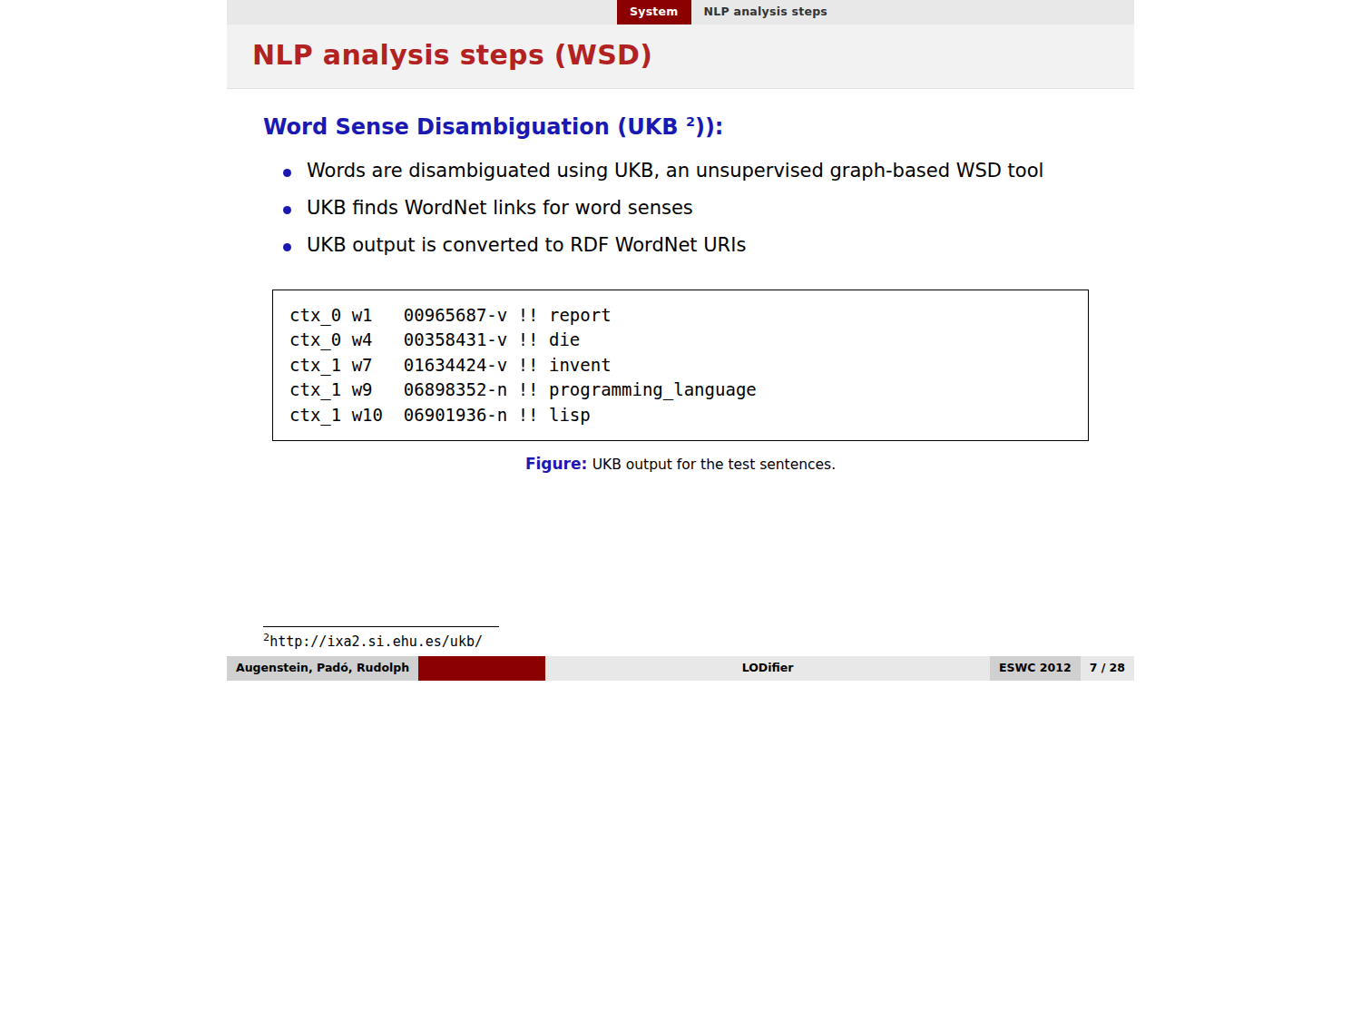System
NLP analysis steps
NLP analysis steps (WSD)
Word Sense Disambiguation (UKB 2)):
Words are disambiguated using UKB, an unsupervised graph-based WSD tool
UKB finds WordNet links for word senses
UKB output is converted to RDF WordNet URIs
ctx_0 w1 00965687-v !! report ctx_0 w4 00358431-v !! die ctx_1 w7 01634424-v !! invent ctx_1 w9 06898352-n !! programming_language ctx_1 w10 06901936-n !! lisp
Figure: UKB output for the test sentences.
2http://ixa2.si.ehu.es/ukb/
Augenstein, Padó, Rudolph
LODifier
ESWC 2012
7 / 28